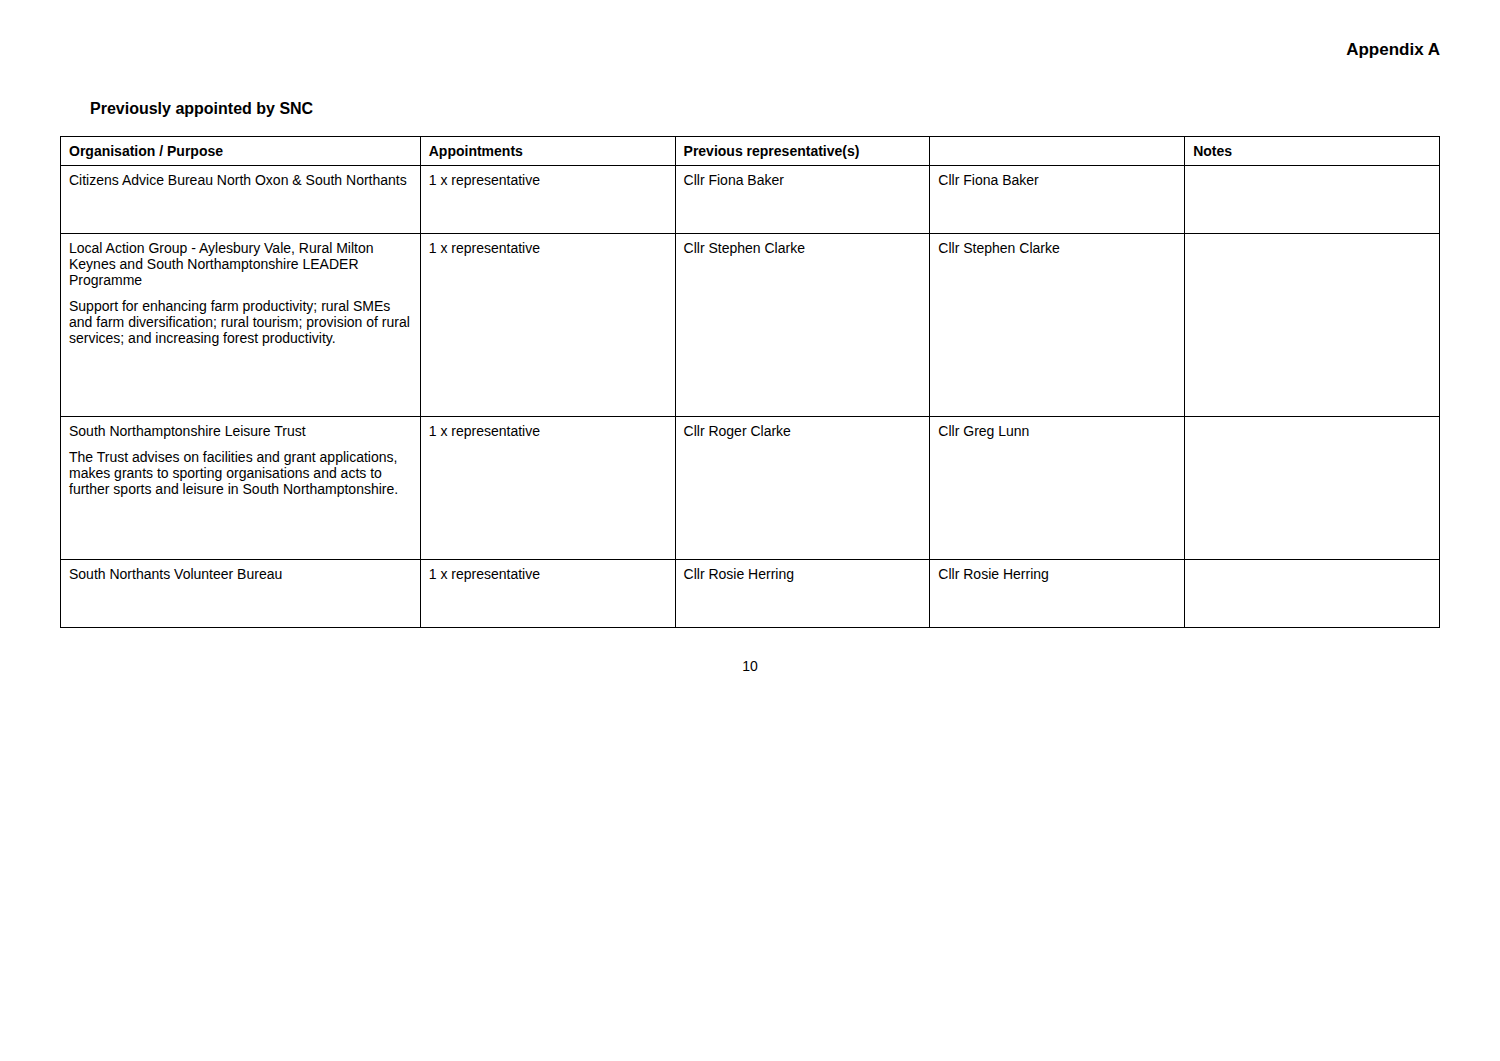Appendix A
Previously appointed by SNC
| Organisation / Purpose | Appointments | Previous representative(s) | | Notes |
| --- | --- | --- | --- | --- |
| Citizens Advice Bureau North Oxon & South Northants | 1 x representative | Cllr Fiona Baker | Cllr Fiona Baker | |
| Local Action Group - Aylesbury Vale, Rural Milton Keynes and South Northamptonshire LEADER Programme Support for enhancing farm productivity; rural SMEs and farm diversification; rural tourism; provision of rural services; and increasing forest productivity. | 1 x representative | Cllr Stephen Clarke | Cllr Stephen Clarke | |
| South Northamptonshire Leisure Trust The Trust advises on facilities and grant applications, makes grants to sporting organisations and acts to further sports and leisure in South Northamptonshire. | 1 x representative | Cllr Roger Clarke | Cllr Greg Lunn | |
| South Northants Volunteer Bureau | 1 x representative | Cllr Rosie Herring | Cllr Rosie Herring | |
10